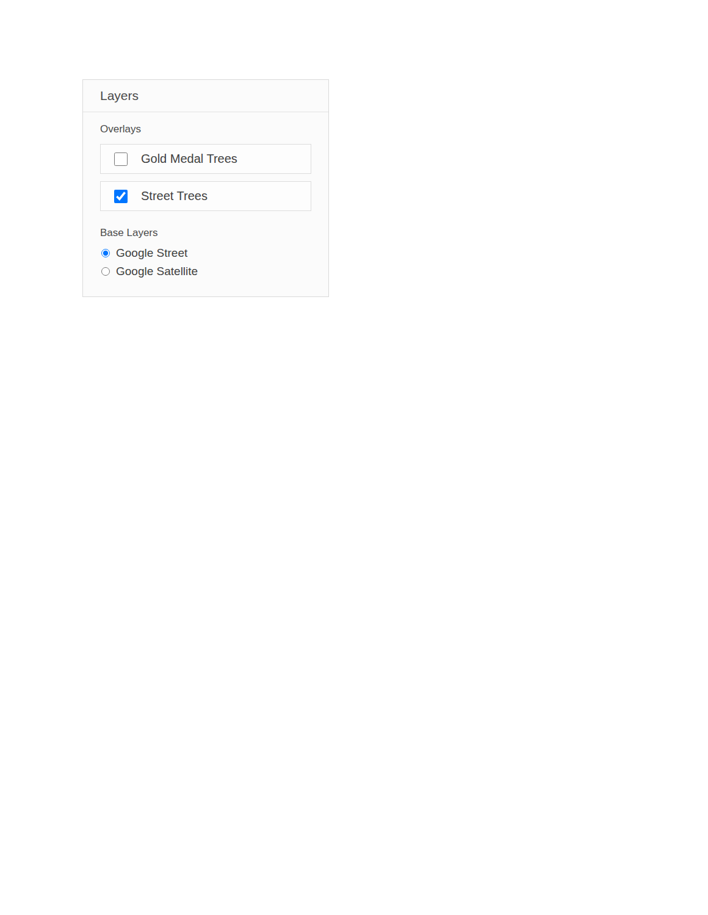Layers
Overlays
Gold Medal Trees
Street Trees
Base Layers
Google Street
Google Satellite